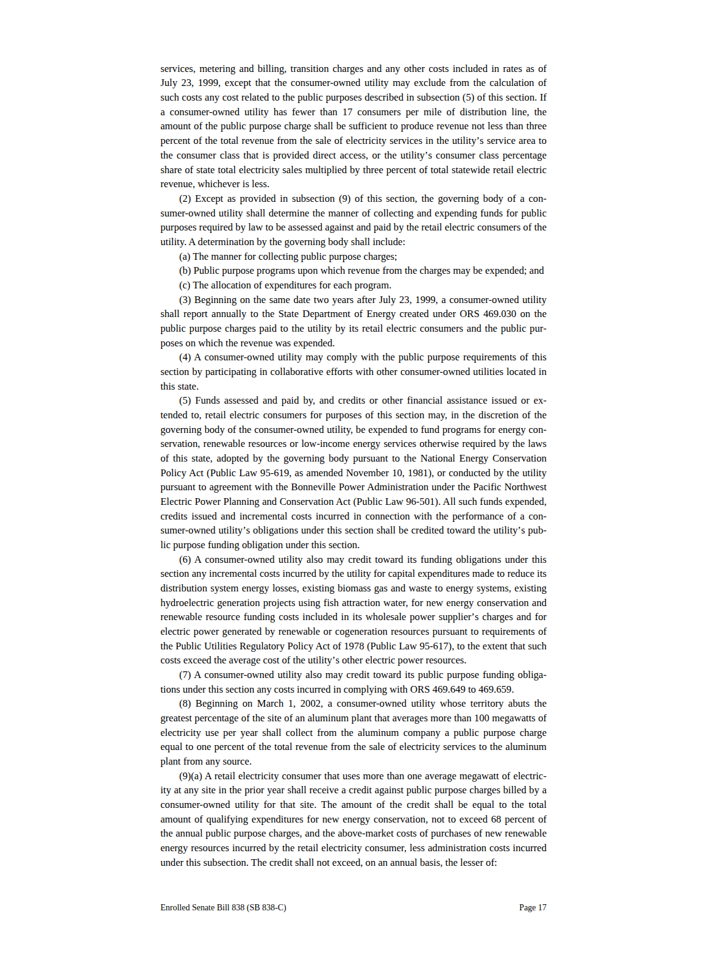services, metering and billing, transition charges and any other costs included in rates as of July 23, 1999, except that the consumer-owned utility may exclude from the calculation of such costs any cost related to the public purposes described in subsection (5) of this section. If a consumer-owned utility has fewer than 17 consumers per mile of distribution line, the amount of the public purpose charge shall be sufficient to produce revenue not less than three percent of the total revenue from the sale of electricity services in the utilityʼs service area to the consumer class that is provided direct access, or the utilityʼs consumer class percentage share of state total electricity sales multiplied by three percent of total statewide retail electric revenue, whichever is less.
(2) Except as provided in subsection (9) of this section, the governing body of a consumer-owned utility shall determine the manner of collecting and expending funds for public purposes required by law to be assessed against and paid by the retail electric consumers of the utility. A determination by the governing body shall include:
(a) The manner for collecting public purpose charges;
(b) Public purpose programs upon which revenue from the charges may be expended; and
(c) The allocation of expenditures for each program.
(3) Beginning on the same date two years after July 23, 1999, a consumer-owned utility shall report annually to the State Department of Energy created under ORS 469.030 on the public purpose charges paid to the utility by its retail electric consumers and the public purposes on which the revenue was expended.
(4) A consumer-owned utility may comply with the public purpose requirements of this section by participating in collaborative efforts with other consumer-owned utilities located in this state.
(5) Funds assessed and paid by, and credits or other financial assistance issued or extended to, retail electric consumers for purposes of this section may, in the discretion of the governing body of the consumer-owned utility, be expended to fund programs for energy conservation, renewable resources or low-income energy services otherwise required by the laws of this state, adopted by the governing body pursuant to the National Energy Conservation Policy Act (Public Law 95-619, as amended November 10, 1981), or conducted by the utility pursuant to agreement with the Bonneville Power Administration under the Pacific Northwest Electric Power Planning and Conservation Act (Public Law 96-501). All such funds expended, credits issued and incremental costs incurred in connection with the performance of a consumer-owned utilityʼs obligations under this section shall be credited toward the utilityʼs public purpose funding obligation under this section.
(6) A consumer-owned utility also may credit toward its funding obligations under this section any incremental costs incurred by the utility for capital expenditures made to reduce its distribution system energy losses, existing biomass gas and waste to energy systems, existing hydroelectric generation projects using fish attraction water, for new energy conservation and renewable resource funding costs included in its wholesale power supplierʼs charges and for electric power generated by renewable or cogeneration resources pursuant to requirements of the Public Utilities Regulatory Policy Act of 1978 (Public Law 95-617), to the extent that such costs exceed the average cost of the utilityʼs other electric power resources.
(7) A consumer-owned utility also may credit toward its public purpose funding obligations under this section any costs incurred in complying with ORS 469.649 to 469.659.
(8) Beginning on March 1, 2002, a consumer-owned utility whose territory abuts the greatest percentage of the site of an aluminum plant that averages more than 100 megawatts of electricity use per year shall collect from the aluminum company a public purpose charge equal to one percent of the total revenue from the sale of electricity services to the aluminum plant from any source.
(9)(a) A retail electricity consumer that uses more than one average megawatt of electricity at any site in the prior year shall receive a credit against public purpose charges billed by a consumer-owned utility for that site. The amount of the credit shall be equal to the total amount of qualifying expenditures for new energy conservation, not to exceed 68 percent of the annual public purpose charges, and the above-market costs of purchases of new renewable energy resources incurred by the retail electricity consumer, less administration costs incurred under this subsection. The credit shall not exceed, on an annual basis, the lesser of:
Enrolled Senate Bill 838 (SB 838-C)
Page 17